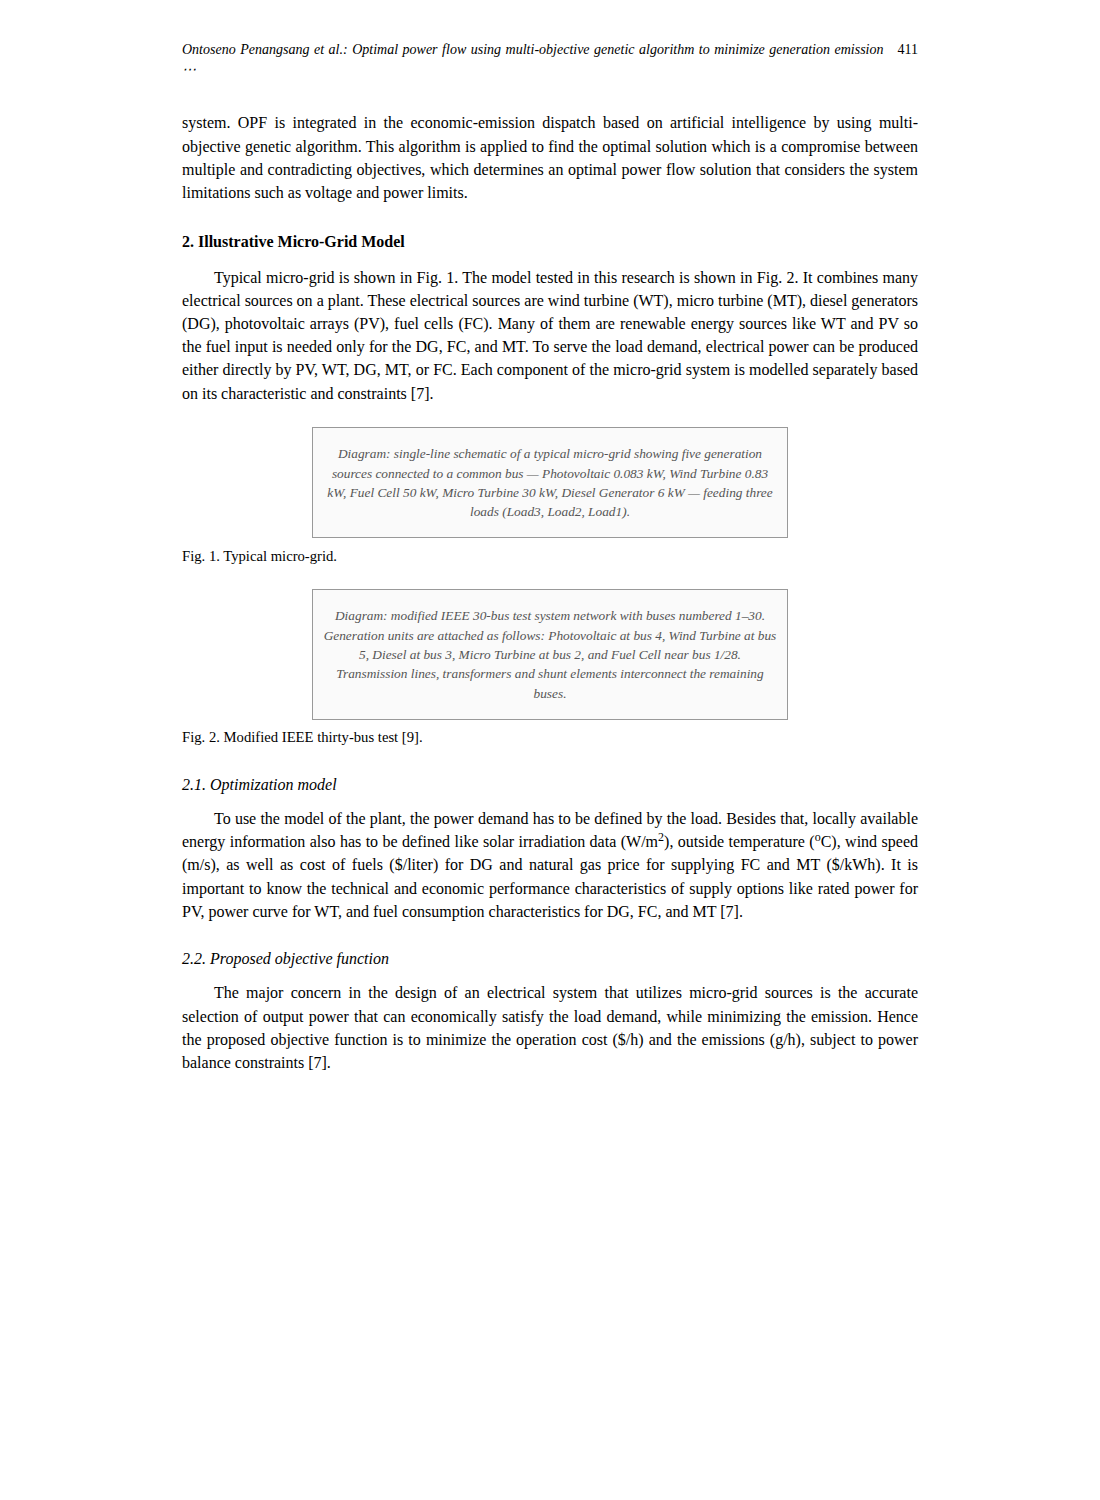Ontoseno Penangsang et al.: Optimal power flow using multi-objective genetic algorithm to minimize generation emission ⋯ 411
system. OPF is integrated in the economic-emission dispatch based on artificial intelligence by using multi-objective genetic algorithm. This algorithm is applied to find the optimal solution which is a compromise between multiple and contradicting objectives, which determines an optimal power flow solution that considers the system limitations such as voltage and power limits.
2. Illustrative Micro-Grid Model
Typical micro-grid is shown in Fig. 1. The model tested in this research is shown in Fig. 2. It combines many electrical sources on a plant. These electrical sources are wind turbine (WT), micro turbine (MT), diesel generators (DG), photovoltaic arrays (PV), fuel cells (FC). Many of them are renewable energy sources like WT and PV so the fuel input is needed only for the DG, FC, and MT. To serve the load demand, electrical power can be produced either directly by PV, WT, DG, MT, or FC. Each component of the micro-grid system is modelled separately based on its characteristic and constraints [7].
Diagram: single-line schematic of a typical micro-grid showing five generation sources connected to a common bus — Photovoltaic 0.083 kW, Wind Turbine 0.83 kW, Fuel Cell 50 kW, Micro Turbine 30 kW, Diesel Generator 6 kW — feeding three loads (Load3, Load2, Load1).
Fig. 1. Typical micro-grid.
Diagram: modified IEEE 30-bus test system network with buses numbered 1–30. Generation units are attached as follows: Photovoltaic at bus 4, Wind Turbine at bus 5, Diesel at bus 3, Micro Turbine at bus 2, and Fuel Cell near bus 1/28. Transmission lines, transformers and shunt elements interconnect the remaining buses.
Fig. 2. Modified IEEE thirty-bus test [9].
2.1. Optimization model
To use the model of the plant, the power demand has to be defined by the load. Besides that, locally available energy information also has to be defined like solar irradiation data (W/m2), outside temperature (oC), wind speed (m/s), as well as cost of fuels ($/liter) for DG and natural gas price for supplying FC and MT ($/kWh). It is important to know the technical and economic performance characteristics of supply options like rated power for PV, power curve for WT, and fuel consumption characteristics for DG, FC, and MT [7].
2.2. Proposed objective function
The major concern in the design of an electrical system that utilizes micro-grid sources is the accurate selection of output power that can economically satisfy the load demand, while minimizing the emission. Hence the proposed objective function is to minimize the operation cost ($/h) and the emissions (g/h), subject to power balance constraints [7].